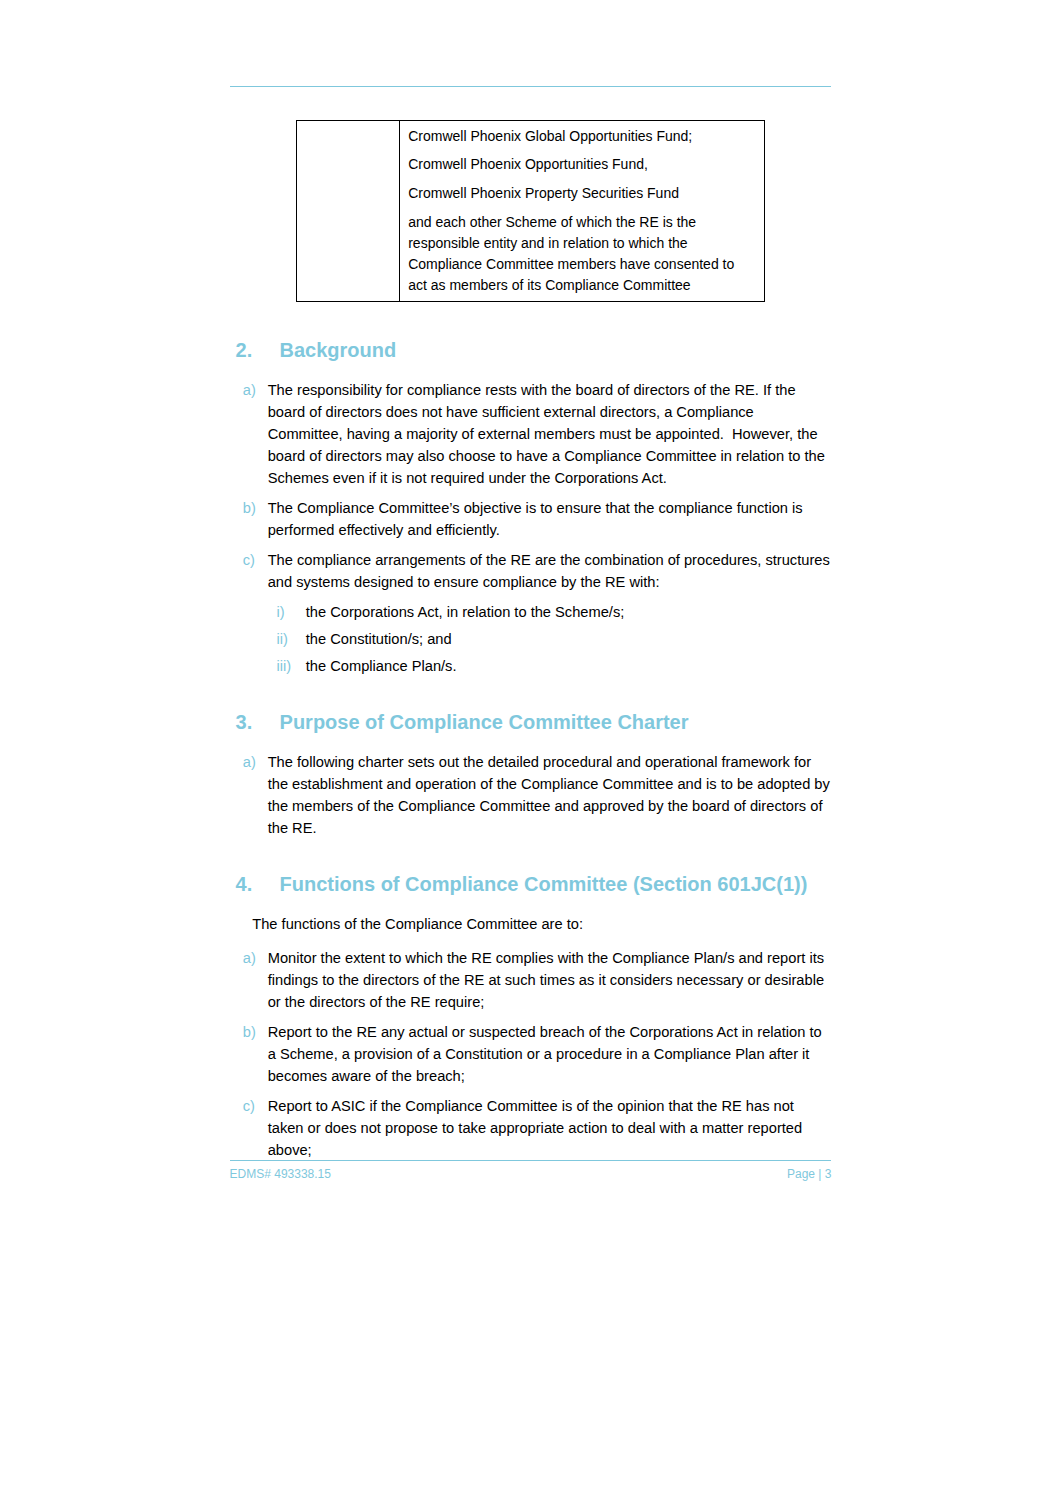| | Cromwell Phoenix Global Opportunities Fund; Cromwell Phoenix Opportunities Fund, Cromwell Phoenix Property Securities Fund and each other Scheme of which the RE is the responsible entity and in relation to which the Compliance Committee members have consented to act as members of its Compliance Committee |
2. Background
a) The responsibility for compliance rests with the board of directors of the RE. If the board of directors does not have sufficient external directors, a Compliance Committee, having a majority of external members must be appointed. However, the board of directors may also choose to have a Compliance Committee in relation to the Schemes even if it is not required under the Corporations Act.
b) The Compliance Committee’s objective is to ensure that the compliance function is performed effectively and efficiently.
c) The compliance arrangements of the RE are the combination of procedures, structures and systems designed to ensure compliance by the RE with:
i) the Corporations Act, in relation to the Scheme/s;
ii) the Constitution/s; and
iii) the Compliance Plan/s.
3. Purpose of Compliance Committee Charter
a) The following charter sets out the detailed procedural and operational framework for the establishment and operation of the Compliance Committee and is to be adopted by the members of the Compliance Committee and approved by the board of directors of the RE.
4. Functions of Compliance Committee (Section 601JC(1))
The functions of the Compliance Committee are to:
a) Monitor the extent to which the RE complies with the Compliance Plan/s and report its findings to the directors of the RE at such times as it considers necessary or desirable or the directors of the RE require;
b) Report to the RE any actual or suspected breach of the Corporations Act in relation to a Scheme, a provision of a Constitution or a procedure in a Compliance Plan after it becomes aware of the breach;
c) Report to ASIC if the Compliance Committee is of the opinion that the RE has not taken or does not propose to take appropriate action to deal with a matter reported above;
EDMS# 493338.15 Page | 3